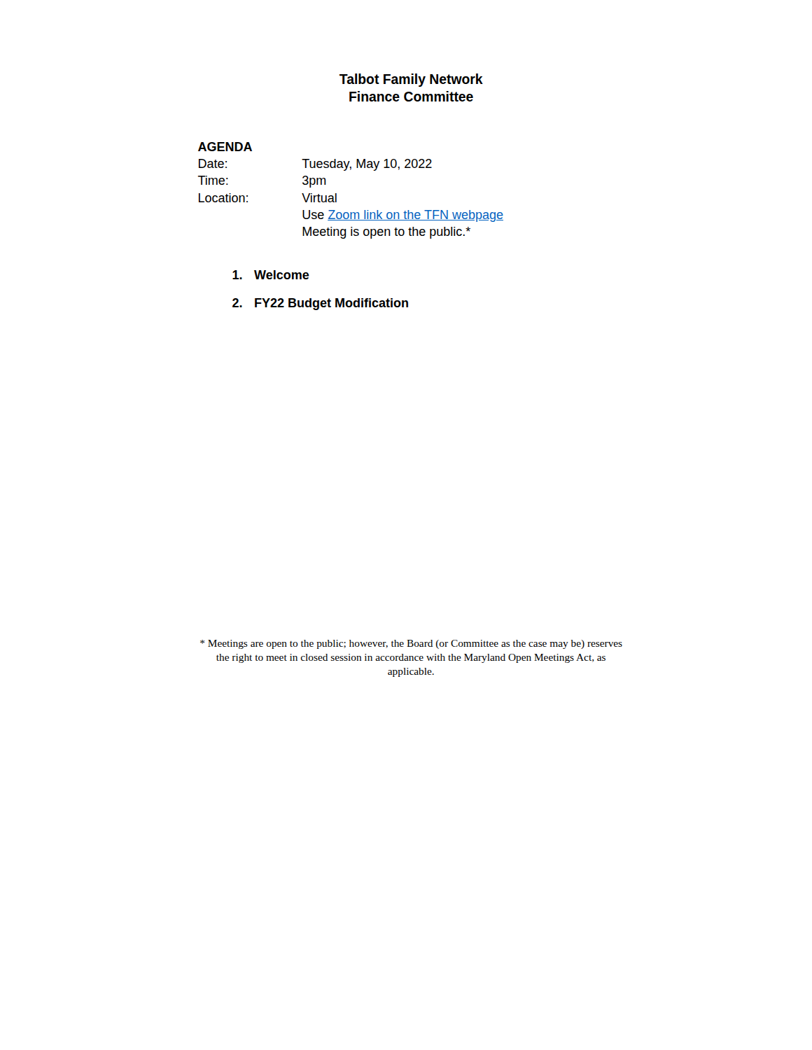Talbot Family Network
Finance Committee
AGENDA
| Date: | Tuesday, May 10, 2022 |
| Time: | 3pm |
| Location: | Virtual |
| | Use Zoom link on the TFN webpage |
| | Meeting is open to the public.* |
Welcome
FY22 Budget Modification
* Meetings are open to the public; however, the Board (or Committee as the case may be) reserves the right to meet in closed session in accordance with the Maryland Open Meetings Act, as applicable.